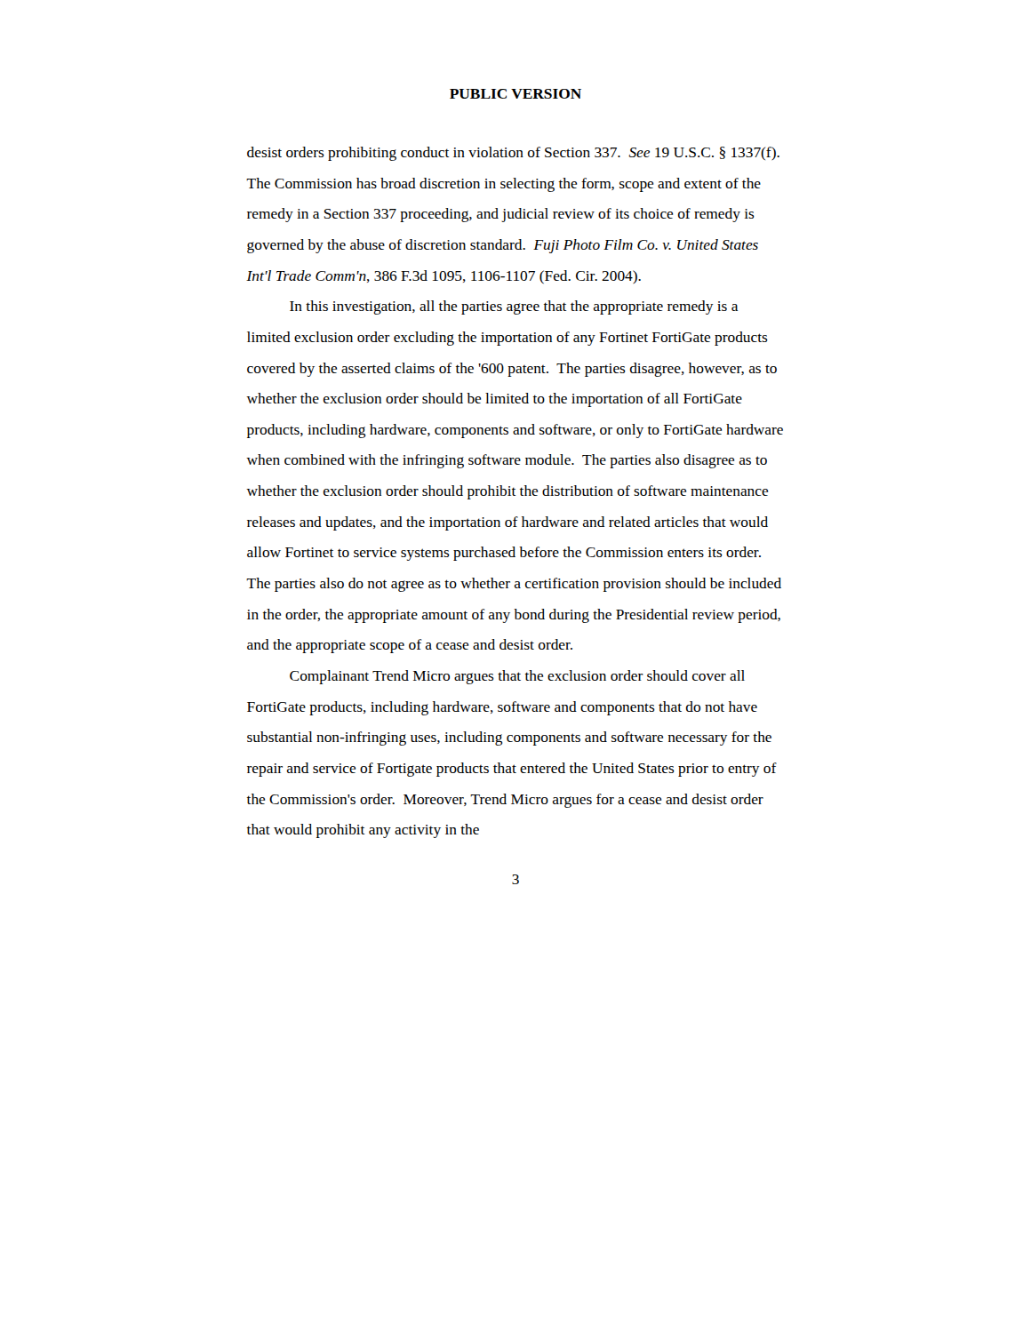PUBLIC VERSION
desist orders prohibiting conduct in violation of Section 337. See 19 U.S.C. § 1337(f). The Commission has broad discretion in selecting the form, scope and extent of the remedy in a Section 337 proceeding, and judicial review of its choice of remedy is governed by the abuse of discretion standard. Fuji Photo Film Co. v. United States Int'l Trade Comm'n, 386 F.3d 1095, 1106-1107 (Fed. Cir. 2004).
In this investigation, all the parties agree that the appropriate remedy is a limited exclusion order excluding the importation of any Fortinet FortiGate products covered by the asserted claims of the '600 patent. The parties disagree, however, as to whether the exclusion order should be limited to the importation of all FortiGate products, including hardware, components and software, or only to FortiGate hardware when combined with the infringing software module. The parties also disagree as to whether the exclusion order should prohibit the distribution of software maintenance releases and updates, and the importation of hardware and related articles that would allow Fortinet to service systems purchased before the Commission enters its order. The parties also do not agree as to whether a certification provision should be included in the order, the appropriate amount of any bond during the Presidential review period, and the appropriate scope of a cease and desist order.
Complainant Trend Micro argues that the exclusion order should cover all FortiGate products, including hardware, software and components that do not have substantial non-infringing uses, including components and software necessary for the repair and service of Fortigate products that entered the United States prior to entry of the Commission's order. Moreover, Trend Micro argues for a cease and desist order that would prohibit any activity in the
3